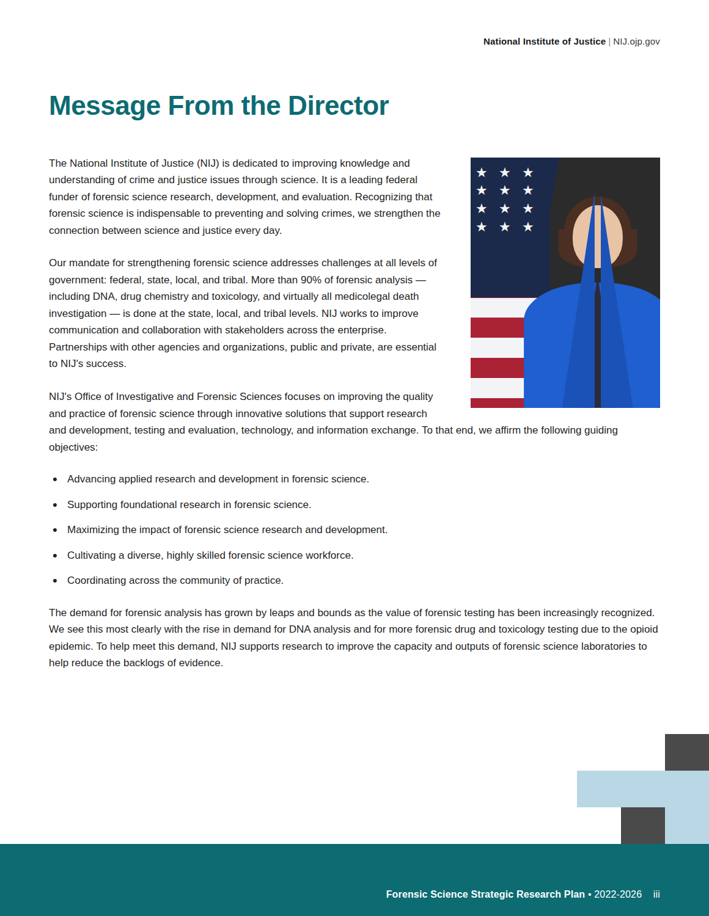National Institute of Justice|NIJ.ojp.gov
Message From the Director
The National Institute of Justice (NIJ) is dedicated to improving knowledge and understanding of crime and justice issues through science. It is a leading federal funder of forensic science research, development, and evaluation. Recognizing that forensic science is indispensable to preventing and solving crimes, we strengthen the connection between science and justice every day.
Our mandate for strengthening forensic science addresses challenges at all levels of government: federal, state, local, and tribal. More than 90% of forensic analysis — including DNA, drug chemistry and toxicology, and virtually all medicolegal death investigation — is done at the state, local, and tribal levels. NIJ works to improve communication and collaboration with stakeholders across the enterprise. Partnerships with other agencies and organizations, public and private, are essential to NIJ's success.
NIJ's Office of Investigative and Forensic Sciences focuses on improving the quality and practice of forensic science through innovative solutions that support research and development, testing and evaluation, technology, and information exchange. To that end, we affirm the following guiding objectives:
Advancing applied research and development in forensic science.
Supporting foundational research in forensic science.
Maximizing the impact of forensic science research and development.
Cultivating a diverse, highly skilled forensic science workforce.
Coordinating across the community of practice.
The demand for forensic analysis has grown by leaps and bounds as the value of forensic testing has been increasingly recognized. We see this most clearly with the rise in demand for DNA analysis and for more forensic drug and toxicology testing due to the opioid epidemic. To help meet this demand, NIJ supports research to improve the capacity and outputs of forensic science laboratories to help reduce the backlogs of evidence.
Forensic Science Strategic Research Plan • 2022-2026 iii